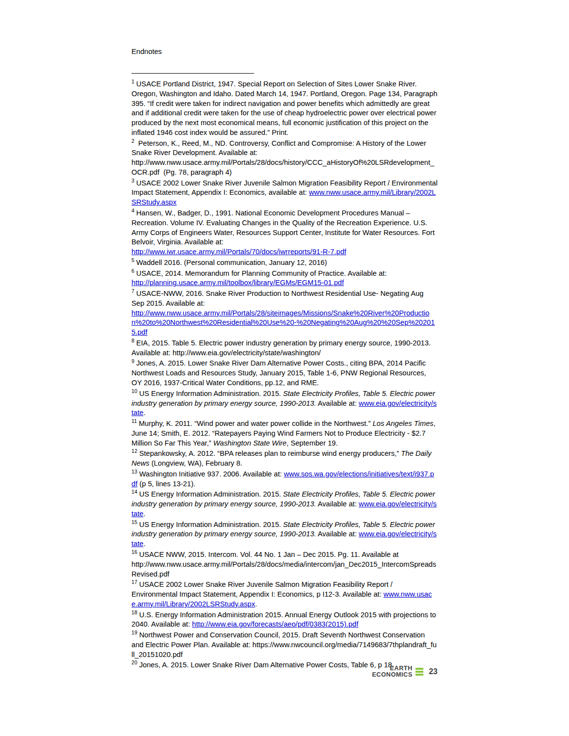Endnotes
1USACE Portland District, 1947. Special Report on Selection of Sites Lower Snake River. Oregon, Washington and Idaho. Dated March 14, 1947. Portland, Oregon. Page 134, Paragraph 395. “If credit were taken for indirect navigation and power benefits which admittedly are great and if additional credit were taken for the use of cheap hydroelectric power over electrical power produced by the next most economical means, full economic justification of this project on the inflated 1946 cost index would be assured.” Print.
2 Peterson, K., Reed, M., ND. Controversy, Conflict and Compromise: A History of the Lower Snake River Development. Available at:
http://www.nww.usace.army.mil/Portals/28/docs/history/CCC_aHistoryOf%20LSRdevelopment_OCR.pdf (Pg. 78, paragraph 4)
3USACE 2002 Lower Snake River Juvenile Salmon Migration Feasibility Report / Environmental Impact Statement, Appendix I: Economics, available at: www.nww.usace.army.mil/Library/2002LSRStudy.aspx
4Hansen, W., Badger, D., 1991. National Economic Development Procedures Manual – Recreation. Volume IV. Evaluating Changes in the Quality of the Recreation Experience. U.S. Army Corps of Engineers Water, Resources Support Center, Institute for Water Resources. Fort Belvoir, Virginia. Available at:
http://www.iwr.usace.army.mil/Portals/70/docs/iwrreports/91-R-7.pdf
5Waddell 2016. (Personal communication, January 12, 2016)
6USACE, 2014. Memorandum for Planning Community of Practice. Available at:
http://planning.usace.army.mil/toolbox/library/EGMs/EGM15-01.pdf
7USACE-NWW, 2016. Snake River Production to Northwest Residential Use- Negating Aug Sep 2015. Available at:
http://www.nww.usace.army.mil/Portals/28/siteimages/Missions/Snake%20River%20Production%20to%20Northwest%20Residential%20Use%20-%20Negating%20Aug%20%20Sep%202015.pdf
8EIA, 2015. Table 5. Electric power industry generation by primary energy source, 1990-2013. Available at: http://www.eia.gov/electricity/state/washington/
9Jones, A. 2015. Lower Snake River Dam Alternative Power Costs., citing BPA, 2014 Pacific Northwest Loads and Resources Study, January 2015, Table 1-6, PNW Regional Resources, OY 2016, 1937-Critical Water Conditions, pp.12, and RME.
10US Energy Information Administration. 2015. State Electricity Profiles, Table 5. Electric power industry generation by primary energy source, 1990-2013. Available at: www.eia.gov/electricity/state.
11Murphy, K. 2011. “Wind power and water power collide in the Northwest.” Los Angeles Times, June 14; Smith, E. 2012. “Ratepayers Paying Wind Farmers Not to Produce Electricity - $2.7 Million So Far This Year,” Washington State Wire, September 19.
12Stepankowsky, A. 2012. “BPA releases plan to reimburse wind energy producers,” The Daily News (Longview, WA), February 8.
13Washington Initiative 937. 2006. Available at: www.sos.wa.gov/elections/initiatives/text/i937.pdf (p 5, lines 13-21).
14US Energy Information Administration. 2015. State Electricity Profiles, Table 5. Electric power industry generation by primary energy source, 1990-2013. Available at: www.eia.gov/electricity/state.
15US Energy Information Administration. 2015. State Electricity Profiles, Table 5. Electric power industry generation by primary energy source, 1990-2013. Available at: www.eia.gov/electricity/state.
16USACE NWW, 2015. Intercom. Vol. 44 No. 1 Jan – Dec 2015. Pg. 11. Available at
http://www.nww.usace.army.mil/Portals/28/docs/media/intercom/jan_Dec2015_IntercomSpreadsRevised.pdf
17USACE 2002 Lower Snake River Juvenile Salmon Migration Feasibility Report / Environmental Impact Statement, Appendix I: Economics, p I12-3. Available at: www.nww.usace.army.mil/Library/2002LSRStudy.aspx.
18U.S. Energy Information Administration 2015. Annual Energy Outlook 2015 with projections to 2040. Available at: http://www.eia.gov/forecasts/aeo/pdf/0383(2015).pdf
19Northwest Power and Conservation Council, 2015. Draft Seventh Northwest Conservation and Electric Power Plan. Available at: https://www.nwcouncil.org/media/7149683/7thplandraft_full_20151020.pdf
20Jones, A. 2015. Lower Snake River Dam Alternative Power Costs, Table 6, p 18.
EARTH
ECONOMICS
23